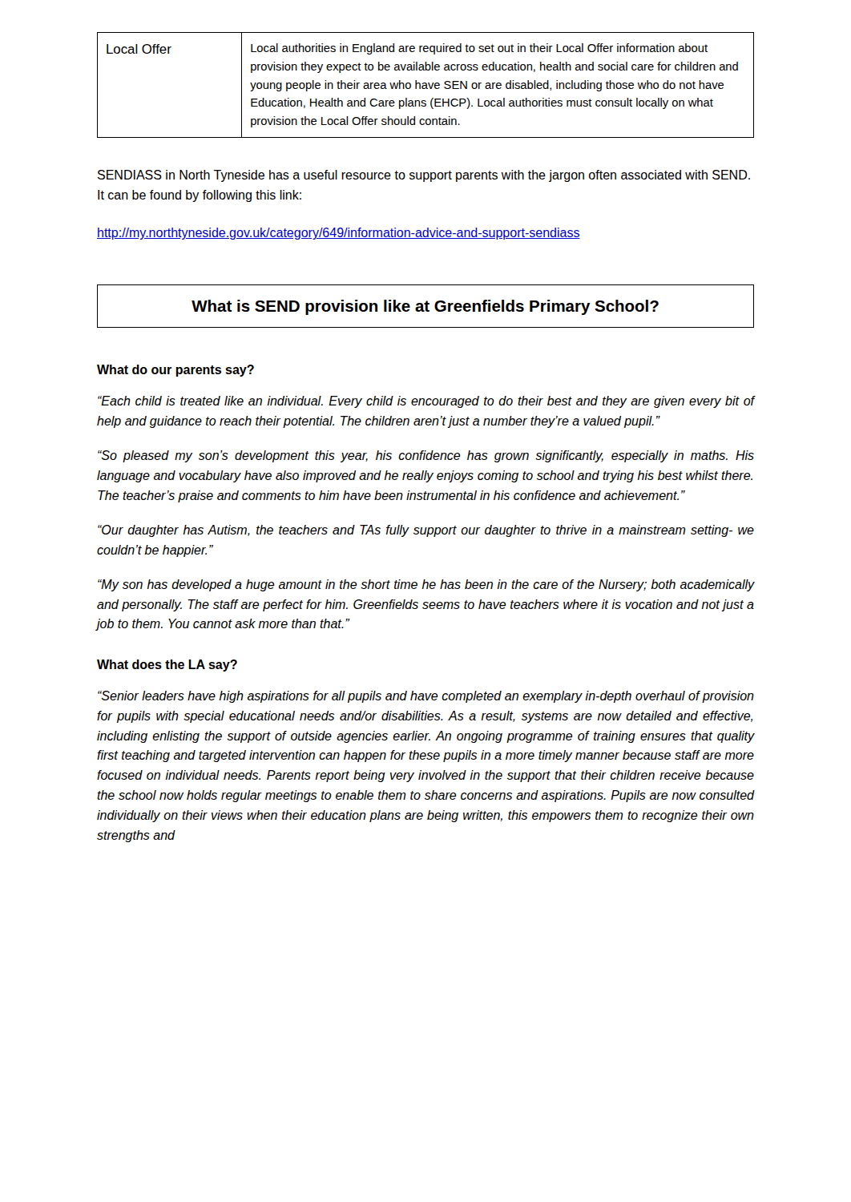| Local Offer | Local authorities in England are required to set out in their Local Offer information about provision they expect to be available across education, health and social care for children and young people in their area who have SEN or are disabled, including those who do not have Education, Health and Care plans (EHCP). Local authorities must consult locally on what provision the Local Offer should contain. |
SENDIASS in North Tyneside has a useful resource to support parents with the jargon often associated with SEND. It can be found by following this link:
http://my.northtyneside.gov.uk/category/649/information-advice-and-support-sendiass
What is SEND provision like at Greenfields Primary School?
What do our parents say?
“Each child is treated like an individual. Every child is encouraged to do their best and they are given every bit of help and guidance to reach their potential. The children aren’t just a number they’re a valued pupil.”
“So pleased my son’s development this year, his confidence has grown significantly, especially in maths. His language and vocabulary have also improved and he really enjoys coming to school and trying his best whilst there. The teacher’s praise and comments to him have been instrumental in his confidence and achievement.”
“Our daughter has Autism, the teachers and TAs fully support our daughter to thrive in a mainstream setting- we couldn’t be happier.”
“My son has developed a huge amount in the short time he has been in the care of the Nursery; both academically and personally. The staff are perfect for him. Greenfields seems to have teachers where it is vocation and not just a job to them. You cannot ask more than that.”
What does the LA say?
“Senior leaders have high aspirations for all pupils and have completed an exemplary in-depth overhaul of provision for pupils with special educational needs and/or disabilities. As a result, systems are now detailed and effective, including enlisting the support of outside agencies earlier. An ongoing programme of training ensures that quality first teaching and targeted intervention can happen for these pupils in a more timely manner because staff are more focused on individual needs. Parents report being very involved in the support that their children receive because the school now holds regular meetings to enable them to share concerns and aspirations. Pupils are now consulted individually on their views when their education plans are being written, this empowers them to recognize their own strengths and